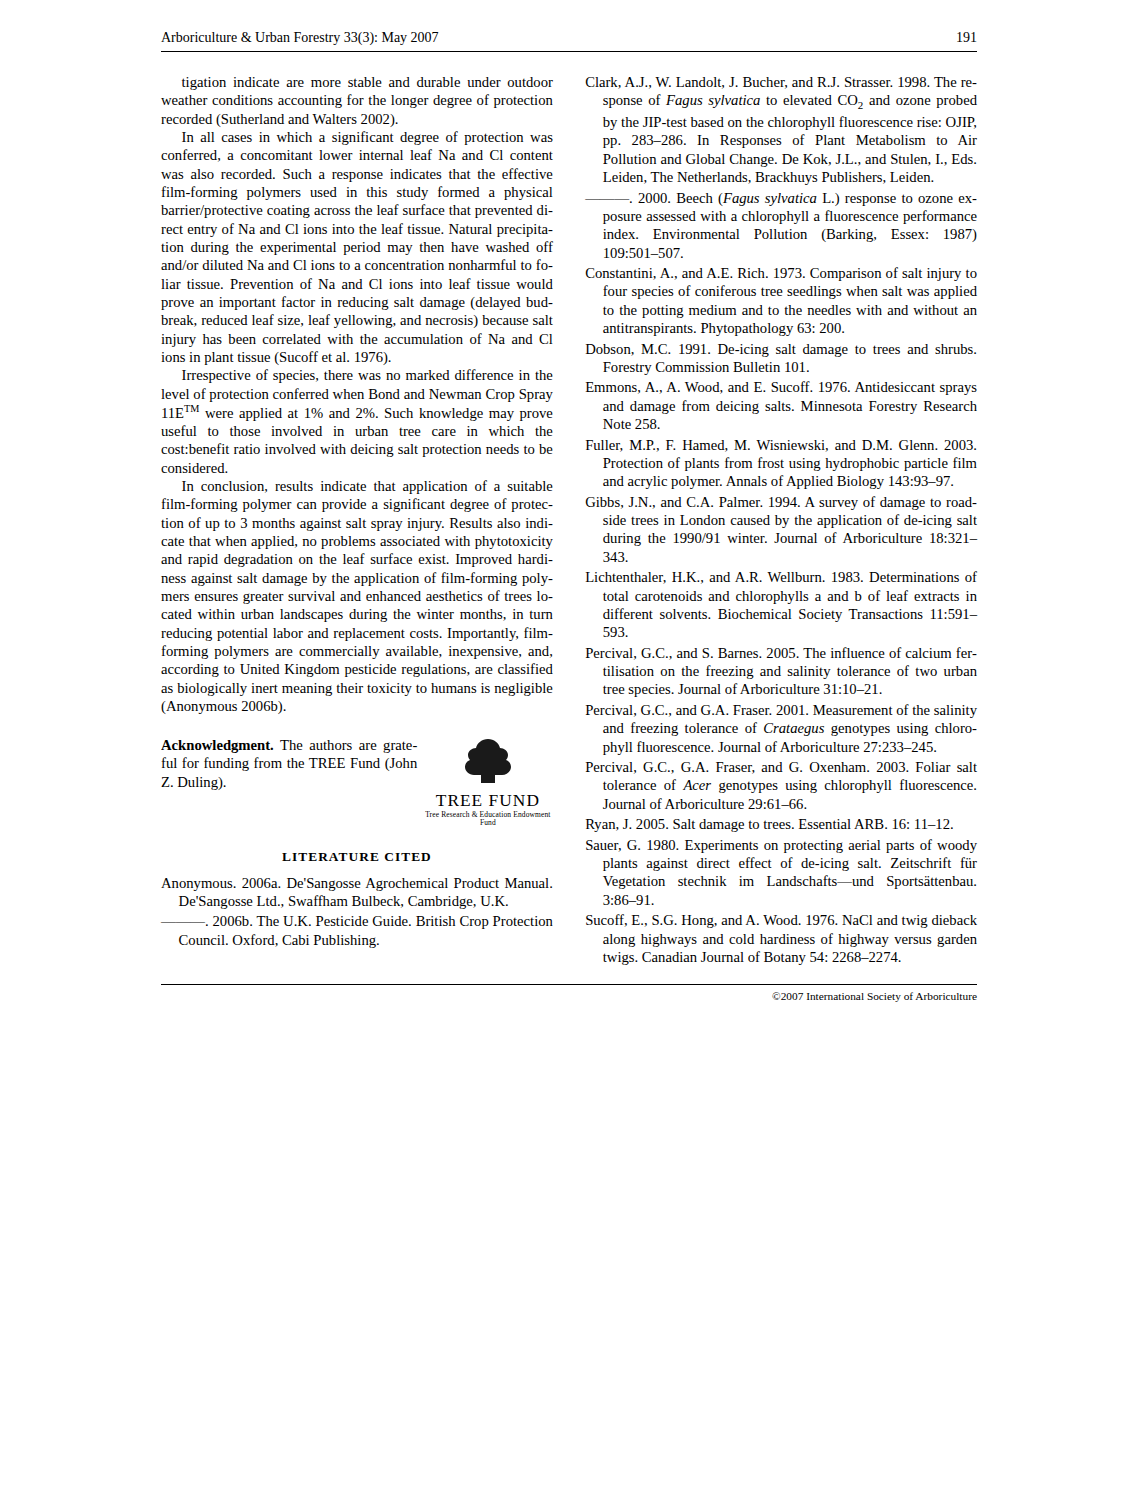Arboriculture & Urban Forestry 33(3): May 2007 191
tigation indicate are more stable and durable under outdoor weather conditions accounting for the longer degree of protection recorded (Sutherland and Walters 2002).
In all cases in which a significant degree of protection was conferred, a concomitant lower internal leaf Na and Cl content was also recorded. Such a response indicates that the effective film-forming polymers used in this study formed a physical barrier/protective coating across the leaf surface that prevented direct entry of Na and Cl ions into the leaf tissue. Natural precipitation during the experimental period may then have washed off and/or diluted Na and Cl ions to a concentration nonharmful to foliar tissue. Prevention of Na and Cl ions into leaf tissue would prove an important factor in reducing salt damage (delayed budbreak, reduced leaf size, leaf yellowing, and necrosis) because salt injury has been correlated with the accumulation of Na and Cl ions in plant tissue (Sucoff et al. 1976).
Irrespective of species, there was no marked difference in the level of protection conferred when Bond and Newman Crop Spray 11ETM were applied at 1% and 2%. Such knowledge may prove useful to those involved in urban tree care in which the cost:benefit ratio involved with deicing salt protection needs to be considered.
In conclusion, results indicate that application of a suitable film-forming polymer can provide a significant degree of protection of up to 3 months against salt spray injury. Results also indicate that when applied, no problems associated with phytotoxicity and rapid degradation on the leaf surface exist. Improved hardiness against salt damage by the application of film-forming polymers ensures greater survival and enhanced aesthetics of trees located within urban landscapes during the winter months, in turn reducing potential labor and replacement costs. Importantly, film-forming polymers are commercially available, inexpensive, and, according to United Kingdom pesticide regulations, are classified as biologically inert meaning their toxicity to humans is negligible (Anonymous 2006b).
TREE FUND Tree Research & Education Endowment Fund
Acknowledgment. The authors are grateful for funding from the TREE Fund (John Z. Duling).
Literature Cited
Anonymous. 2006a. De'Sangosse Agrochemical Product Manual. De'Sangosse Ltd., Swaffham Bulbeck, Cambridge, U.K.
———. 2006b. The U.K. Pesticide Guide. British Crop Protection Council. Oxford, Cabi Publishing.
Clark, A.J., W. Landolt, J. Bucher, and R.J. Strasser. 1998. The response of Fagus sylvatica to elevated CO2 and ozone probed by the JIP-test based on the chlorophyll fluorescence rise: OJIP, pp. 283–286. In Responses of Plant Metabolism to Air Pollution and Global Change. De Kok, J.L., and Stulen, I., Eds. Leiden, The Netherlands, Brackhuys Publishers, Leiden.
———. 2000. Beech (Fagus sylvatica L.) response to ozone exposure assessed with a chlorophyll a fluorescence performance index. Environmental Pollution (Barking, Essex: 1987) 109:501–507.
Constantini, A., and A.E. Rich. 1973. Comparison of salt injury to four species of coniferous tree seedlings when salt was applied to the potting medium and to the needles with and without an antitranspirants. Phytopathology 63: 200.
Dobson, M.C. 1991. De-icing salt damage to trees and shrubs. Forestry Commission Bulletin 101.
Emmons, A., A. Wood, and E. Sucoff. 1976. Antidesiccant sprays and damage from deicing salts. Minnesota Forestry Research Note 258.
Fuller, M.P., F. Hamed, M. Wisniewski, and D.M. Glenn. 2003. Protection of plants from frost using hydrophobic particle film and acrylic polymer. Annals of Applied Biology 143:93–97.
Gibbs, J.N., and C.A. Palmer. 1994. A survey of damage to roadside trees in London caused by the application of de-icing salt during the 1990/91 winter. Journal of Arboriculture 18:321–343.
Lichtenthaler, H.K., and A.R. Wellburn. 1983. Determinations of total carotenoids and chlorophylls a and b of leaf extracts in different solvents. Biochemical Society Transactions 11:591–593.
Percival, G.C., and S. Barnes. 2005. The influence of calcium fertilisation on the freezing and salinity tolerance of two urban tree species. Journal of Arboriculture 31:10–21.
Percival, G.C., and G.A. Fraser. 2001. Measurement of the salinity and freezing tolerance of Crataegus genotypes using chlorophyll fluorescence. Journal of Arboriculture 27:233–245.
Percival, G.C., G.A. Fraser, and G. Oxenham. 2003. Foliar salt tolerance of Acer genotypes using chlorophyll fluorescence. Journal of Arboriculture 29:61–66.
Ryan, J. 2005. Salt damage to trees. Essential ARB. 16: 11–12.
Sauer, G. 1980. Experiments on protecting aerial parts of woody plants against direct effect of de-icing salt. Zeitschrift für Vegetation stechnik im Landschafts—und Sportsättenbau. 3:86–91.
Sucoff, E., S.G. Hong, and A. Wood. 1976. NaCl and twig dieback along highways and cold hardiness of highway versus garden twigs. Canadian Journal of Botany 54: 2268–2274.
©2007 International Society of Arboriculture